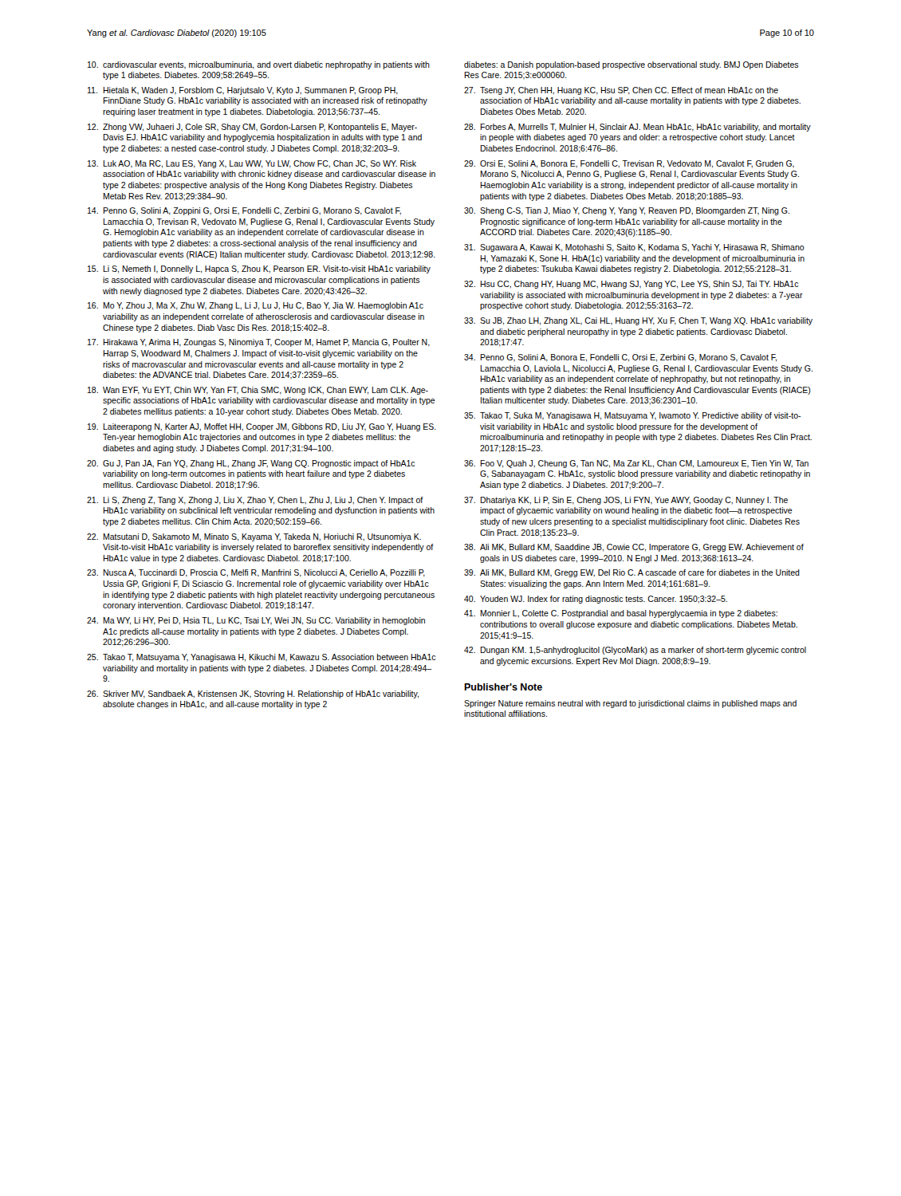Yang et al. Cardiovasc Diabetol (2020) 19:105
Page 10 of 10
10cardiovascular events, microalbuminuria, and overt diabetic nephropathy in patients with type 1 diabetes. Diabetes. 2009;58:2649–55.
11 Hietala K, Waden J, Forsblom C, Harjutsalo V, Kyto J, Summanen P, Groop PH, FinnDiane Study G. HbA1c variability is associated with an increased risk of retinopathy requiring laser treatment in type 1 diabetes. Diabetologia. 2013;56:737–45.
12 Zhong VW, Juhaeri J, Cole SR, Shay CM, Gordon-Larsen P, Kontopantelis E, Mayer-Davis EJ. HbA1C variability and hypoglycemia hospitalization in adults with type 1 and type 2 diabetes: a nested case-control study. J Diabetes Compl. 2018;32:203–9.
13 Luk AO, Ma RC, Lau ES, Yang X, Lau WW, Yu LW, Chow FC, Chan JC, So WY. Risk association of HbA1c variability with chronic kidney disease and cardiovascular disease in type 2 diabetes: prospective analysis of the Hong Kong Diabetes Registry. Diabetes Metab Res Rev. 2013;29:384–90.
14 Penno G, Solini A, Zoppini G, Orsi E, Fondelli C, Zerbini G, Morano S, Cavalot F, Lamacchia O, Trevisan R, Vedovato M, Pugliese G, Renal I, Cardiovascular Events Study G. Hemoglobin A1c variability as an independent correlate of cardiovascular disease in patients with type 2 diabetes: a cross-sectional analysis of the renal insufficiency and cardiovascular events (RIACE) Italian multicenter study. Cardiovasc Diabetol. 2013;12:98.
15 Li S, Nemeth I, Donnelly L, Hapca S, Zhou K, Pearson ER. Visit-to-visit HbA1c variability is associated with cardiovascular disease and microvascular complications in patients with newly diagnosed type 2 diabetes. Diabetes Care. 2020;43:426–32.
16 Mo Y, Zhou J, Ma X, Zhu W, Zhang L, Li J, Lu J, Hu C, Bao Y, Jia W. Haemoglobin A1c variability as an independent correlate of atherosclerosis and cardiovascular disease in Chinese type 2 diabetes. Diab Vasc Dis Res. 2018;15:402–8.
17 Hirakawa Y, Arima H, Zoungas S, Ninomiya T, Cooper M, Hamet P, Mancia G, Poulter N, Harrap S, Woodward M, Chalmers J. Impact of visit-to-visit glycemic variability on the risks of macrovascular and microvascular events and all-cause mortality in type 2 diabetes: the ADVANCE trial. Diabetes Care. 2014;37:2359–65.
18 Wan EYF, Yu EYT, Chin WY, Yan FT, Chia SMC, Wong ICK, Chan EWY, Lam CLK. Age-specific associations of HbA1c variability with cardiovascular disease and mortality in type 2 diabetes mellitus patients: a 10-year cohort study. Diabetes Obes Metab. 2020.
19 Laiteerapong N, Karter AJ, Moffet HH, Cooper JM, Gibbons RD, Liu JY, Gao Y, Huang ES. Ten-year hemoglobin A1c trajectories and outcomes in type 2 diabetes mellitus: the diabetes and aging study. J Diabetes Compl. 2017;31:94–100.
20 Gu J, Pan JA, Fan YQ, Zhang HL, Zhang JF, Wang CQ. Prognostic impact of HbA1c variability on long-term outcomes in patients with heart failure and type 2 diabetes mellitus. Cardiovasc Diabetol. 2018;17:96.
21 Li S, Zheng Z, Tang X, Zhong J, Liu X, Zhao Y, Chen L, Zhu J, Liu J, Chen Y. Impact of HbA1c variability on subclinical left ventricular remodeling and dysfunction in patients with type 2 diabetes mellitus. Clin Chim Acta. 2020;502:159–66.
22 Matsutani D, Sakamoto M, Minato S, Kayama Y, Takeda N, Horiuchi R, Utsunomiya K. Visit-to-visit HbA1c variability is inversely related to baroreflex sensitivity independently of HbA1c value in type 2 diabetes. Cardiovasc Diabetol. 2018;17:100.
23 Nusca A, Tuccinardi D, Proscia C, Melfi R, Manfrini S, Nicolucci A, Ceriello A, Pozzilli P, Ussia GP, Grigioni F, Di Sciascio G. Incremental role of glycaemic variability over HbA1c in identifying type 2 diabetic patients with high platelet reactivity undergoing percutaneous coronary intervention. Cardiovasc Diabetol. 2019;18:147.
24 Ma WY, Li HY, Pei D, Hsia TL, Lu KC, Tsai LY, Wei JN, Su CC. Variability in hemoglobin A1c predicts all-cause mortality in patients with type 2 diabetes. J Diabetes Compl. 2012;26:296–300.
25 Takao T, Matsuyama Y, Yanagisawa H, Kikuchi M, Kawazu S. Association between HbA1c variability and mortality in patients with type 2 diabetes. J Diabetes Compl. 2014;28:494–9.
26 Skriver MV, Sandbaek A, Kristensen JK, Stovring H. Relationship of HbA1c variability, absolute changes in HbA1c, and all-cause mortality in type 2
diabetes: a Danish population-based prospective observational study. BMJ Open Diabetes Res Care. 2015;3:e000060.
27 Tseng JY, Chen HH, Huang KC, Hsu SP, Chen CC. Effect of mean HbA1c on the association of HbA1c variability and all-cause mortality in patients with type 2 diabetes. Diabetes Obes Metab. 2020.
28 Forbes A, Murrells T, Mulnier H, Sinclair AJ. Mean HbA1c, HbA1c variability, and mortality in people with diabetes aged 70 years and older: a retrospective cohort study. Lancet Diabetes Endocrinol. 2018;6:476–86.
29 Orsi E, Solini A, Bonora E, Fondelli C, Trevisan R, Vedovato M, Cavalot F, Gruden G, Morano S, Nicolucci A, Penno G, Pugliese G, Renal I, Cardiovascular Events Study G. Haemoglobin A1c variability is a strong, independent predictor of all-cause mortality in patients with type 2 diabetes. Diabetes Obes Metab. 2018;20:1885–93.
30 Sheng C-S, Tian J, Miao Y, Cheng Y, Yang Y, Reaven PD, Bloomgarden ZT, Ning G. Prognostic significance of long-term HbA1c variability for all-cause mortality in the ACCORD trial. Diabetes Care. 2020;43(6):1185–90.
31 Sugawara A, Kawai K, Motohashi S, Saito K, Kodama S, Yachi Y, Hirasawa R, Shimano H, Yamazaki K, Sone H. HbA(1c) variability and the development of microalbuminuria in type 2 diabetes: Tsukuba Kawai diabetes registry 2. Diabetologia. 2012;55:2128–31.
32 Hsu CC, Chang HY, Huang MC, Hwang SJ, Yang YC, Lee YS, Shin SJ, Tai TY. HbA1c variability is associated with microalbuminuria development in type 2 diabetes: a 7-year prospective cohort study. Diabetologia. 2012;55:3163–72.
33 Su JB, Zhao LH, Zhang XL, Cai HL, Huang HY, Xu F, Chen T, Wang XQ. HbA1c variability and diabetic peripheral neuropathy in type 2 diabetic patients. Cardiovasc Diabetol. 2018;17:47.
34 Penno G, Solini A, Bonora E, Fondelli C, Orsi E, Zerbini G, Morano S, Cavalot F, Lamacchia O, Laviola L, Nicolucci A, Pugliese G, Renal I, Cardiovascular Events Study G. HbA1c variability as an independent correlate of nephropathy, but not retinopathy, in patients with type 2 diabetes: the Renal Insufficiency And Cardiovascular Events (RIACE) Italian multicenter study. Diabetes Care. 2013;36:2301–10.
35 Takao T, Suka M, Yanagisawa H, Matsuyama Y, Iwamoto Y. Predictive ability of visit-to-visit variability in HbA1c and systolic blood pressure for the development of microalbuminuria and retinopathy in people with type 2 diabetes. Diabetes Res Clin Pract. 2017;128:15–23.
36 Foo V, Quah J, Cheung G, Tan NC, Ma Zar KL, Chan CM, Lamoureux E, Tien Yin W, Tan G, Sabanayagam C. HbA1c, systolic blood pressure variability and diabetic retinopathy in Asian type 2 diabetics. J Diabetes. 2017;9:200–7.
37 Dhatariya KK, Li P, Sin E, Cheng JOS, Li FYN, Yue AWY, Gooday C, Nunney I. The impact of glycaemic variability on wound healing in the diabetic foot—a retrospective study of new ulcers presenting to a specialist multidisciplinary foot clinic. Diabetes Res Clin Pract. 2018;135:23–9.
38 Ali MK, Bullard KM, Saaddine JB, Cowie CC, Imperatore G, Gregg EW. Achievement of goals in US diabetes care, 1999–2010. N Engl J Med. 2013;368:1613–24.
39 Ali MK, Bullard KM, Gregg EW, Del Rio C. A cascade of care for diabetes in the United States: visualizing the gaps. Ann Intern Med. 2014;161:681–9.
40 Youden WJ. Index for rating diagnostic tests. Cancer. 1950;3:32–5.
41 Monnier L, Colette C. Postprandial and basal hyperglycaemia in type 2 diabetes: contributions to overall glucose exposure and diabetic complications. Diabetes Metab. 2015;41:9–15.
42 Dungan KM. 1,5-anhydroglucitol (GlycoMark) as a marker of short-term glycemic control and glycemic excursions. Expert Rev Mol Diagn. 2008;8:9–19.
Publisher's Note
Springer Nature remains neutral with regard to jurisdictional claims in published maps and institutional affiliations.